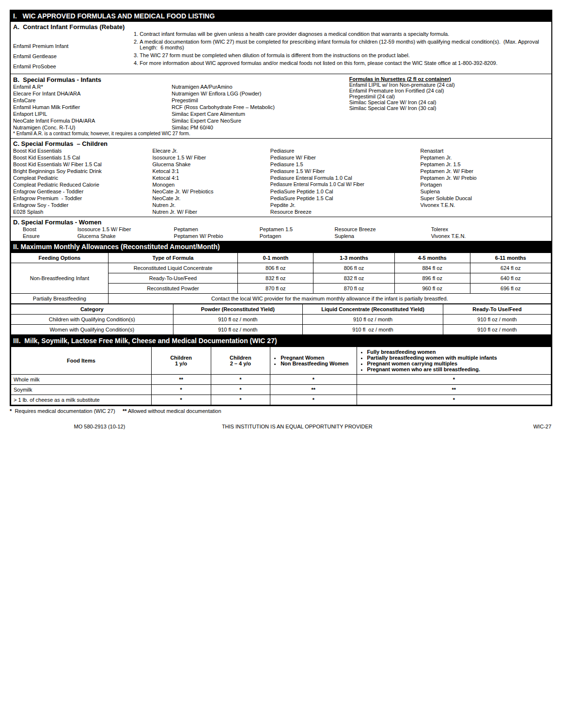| I. WIC APPROVED FORMULAS AND MEDICAL FOOD LISTING |
| A. Contract Infant Formulas (Rebate) / Enfamil Premium Infant Enfamil Gentlease Enfamil ProSobee / Contract infant formulas will be given unless a health care provider diagnoses a medical condition that warrants a specialty formula. A medical documentation form (WIC 27) must be completed for prescribing infant formula for children (12-59 months) with qualifying medical condition(s). (Max. Approval Length: 6 months) The WIC 27 form must be completed when dilution of formula is different from the instructions on the product label. For more information about WIC approved formulas and/or medical foods not listed on this form, please contact the WIC State office at 1-800-392-8209. / |
| / B. Special Formulas - Infants / Enfamil A.R* / Nutramigen AA/PurAmino / / Elecare For Infant DHA/ARA / Nutramigen W/ Enflora LGG (Powder) / / EnfaCare / Pregestimil / / Enfamil Human Milk Fortifier / RCF (Ross Carbohydrate Free – Metabolic) / / Enfaport LIPIL / Similac Expert Care Alimentum / / NeoCate Infant Formula DHA/ARA / Similac Expert Care NeoSure / / Nutramigen (Conc. R-T-U) / Similac PM 60/40 / * Enfamil A.R. is a contract formula; however, it requires a completed WIC 27 form. / Formulas in Nursettes (2 fl oz container) Enfamil LIPIL w/ Iron Non-premature (24 cal) Enfamil Premature Iron Fortified (24 cal) Pregestimil (24 cal) Similac Special Care W/ Iron (24 cal) Similac Special Care W/ Iron (30 cal) / |
| C. Special Formulas – Children / Boost Kid Essentials / Elecare Jr. / Pediasure / Renastart / / Boost Kid Essentials 1.5 Cal / Isosource 1.5 W/ Fiber / Pediasure W/ Fiber / Peptamen Jr. / / Boost Kid Essentials W/ Fiber 1.5 Cal / Glucerna Shake / Pediasure 1.5 / Peptamen Jr. 1.5 / / Bright Beginnings Soy Pediatric Drink / Ketocal 3:1 / Pediasure 1.5 W/ Fiber / Peptamen Jr. W/ Fiber / / Compleat Pediatric / Ketocal 4:1 / Pediasure Enteral Formula 1.0 Cal / Peptamen Jr. W/ Prebio / / Compleat Pediatric Reduced Calorie / Monogen / Pediasure Enteral Formula 1.0 Cal W/ Fiber / Portagen / / Enfagrow Gentlease - Toddler / NeoCate Jr. W/ Prebiotics / PediaSure Peptide 1.0 Cal / Suplena / / Enfagrow Premium - Toddler / NeoCate Jr. / PediaSure Peptide 1.5 Cal / Super Soluble Duocal / / Enfagrow Soy - Toddler / Nutren Jr. / Pepdite Jr. / Vivonex T.E.N. / / E028 Splash / Nutren Jr. W/ Fiber / Resource Breeze / / |
| D. Special Formulas - Women / Boost / Isosource 1.5 W/ Fiber / Peptamen / Peptamen 1.5 / Resource Breeze / Tolerex / / / Ensure / Glucerna Shake / Peptamen W/ Prebio / Portagen / Suplena / Vivonex T.E.N. / / |
| II. Maximum Monthly Allowances (Reconstituted Amount/Month) |
| / Feeding Options / Type of Formula / 0-1 month / 1-3 months / 4-5 months / 6-11 months / / --- / --- / --- / --- / --- / --- / / Non-Breastfeeding Infant / Reconstituted Liquid Concentrate / 806 fl oz / 806 fl oz / 884 fl oz / 624 fl oz / / Ready-To-Use/Feed / 832 fl oz / 832 fl oz / 896 fl oz / 640 fl oz / / Reconstituted Powder / 870 fl oz / 870 fl oz / 960 fl oz / 696 fl oz / / Partially Breastfeeding / Contact the local WIC provider for the maximum monthly allowance if the infant is partially breastfed. / / Category / Powder (Reconstituted Yield) / Liquid Concentrate (Reconstituted Yield) / Ready-To Use/Feed / / --- / --- / --- / --- / / Children with Qualifying Condition(s) / 910 fl oz / month / 910 fl oz / month / 910 fl oz / month / / Women with Qualifying Condition(s) / 910 fl oz / month / 910 fl oz / month / 910 fl oz / month / |
| III. Milk, Soymilk, Lactose Free Milk, Cheese and Medical Documentation (WIC 27) |
| / Food Items / Children 1 y/o / Children 2 – 4 y/o / Pregnant Women Non Breastfeeding Women / Fully breastfeeding women Partially breastfeeding women with multiple infants Pregnant women carrying multiples Pregnant women who are still breastfeeding. / / --- / --- / --- / --- / --- / / Whole milk / ** / * / * / * / / Soymilk / * / * / ** / ** / / > 1 lb. of cheese as a milk substitute / * / * / * / * / |
* Requires medical documentation (WIC 27) ** Allowed without medical documentation
| MO 580-2913 (10-12) | THIS INSTITUTION IS AN EQUAL OPPORTUNITY PROVIDER | WIC-27 |